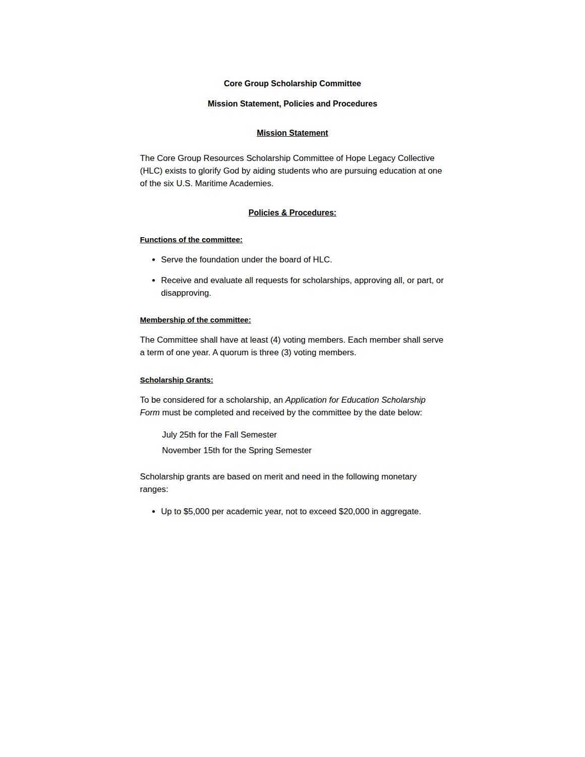Core Group Scholarship Committee
Mission Statement, Policies and Procedures
Mission Statement
The Core Group Resources Scholarship Committee of Hope Legacy Collective (HLC) exists to glorify God by aiding students who are pursuing education at one of the six U.S. Maritime Academies.
Policies & Procedures:
Functions of the committee:
Serve the foundation under the board of HLC.
Receive and evaluate all requests for scholarships, approving all, or part, or disapproving.
Membership of the committee:
The Committee shall have at least (4) voting members. Each member shall serve a term of one year. A quorum is three (3) voting members.
Scholarship Grants:
To be considered for a scholarship, an Application for Education Scholarship Form must be completed and received by the committee by the date below:
July 25th for the Fall Semester
November 15th for the Spring Semester
Scholarship grants are based on merit and need in the following monetary ranges:
Up to $5,000 per academic year, not to exceed $20,000 in aggregate.